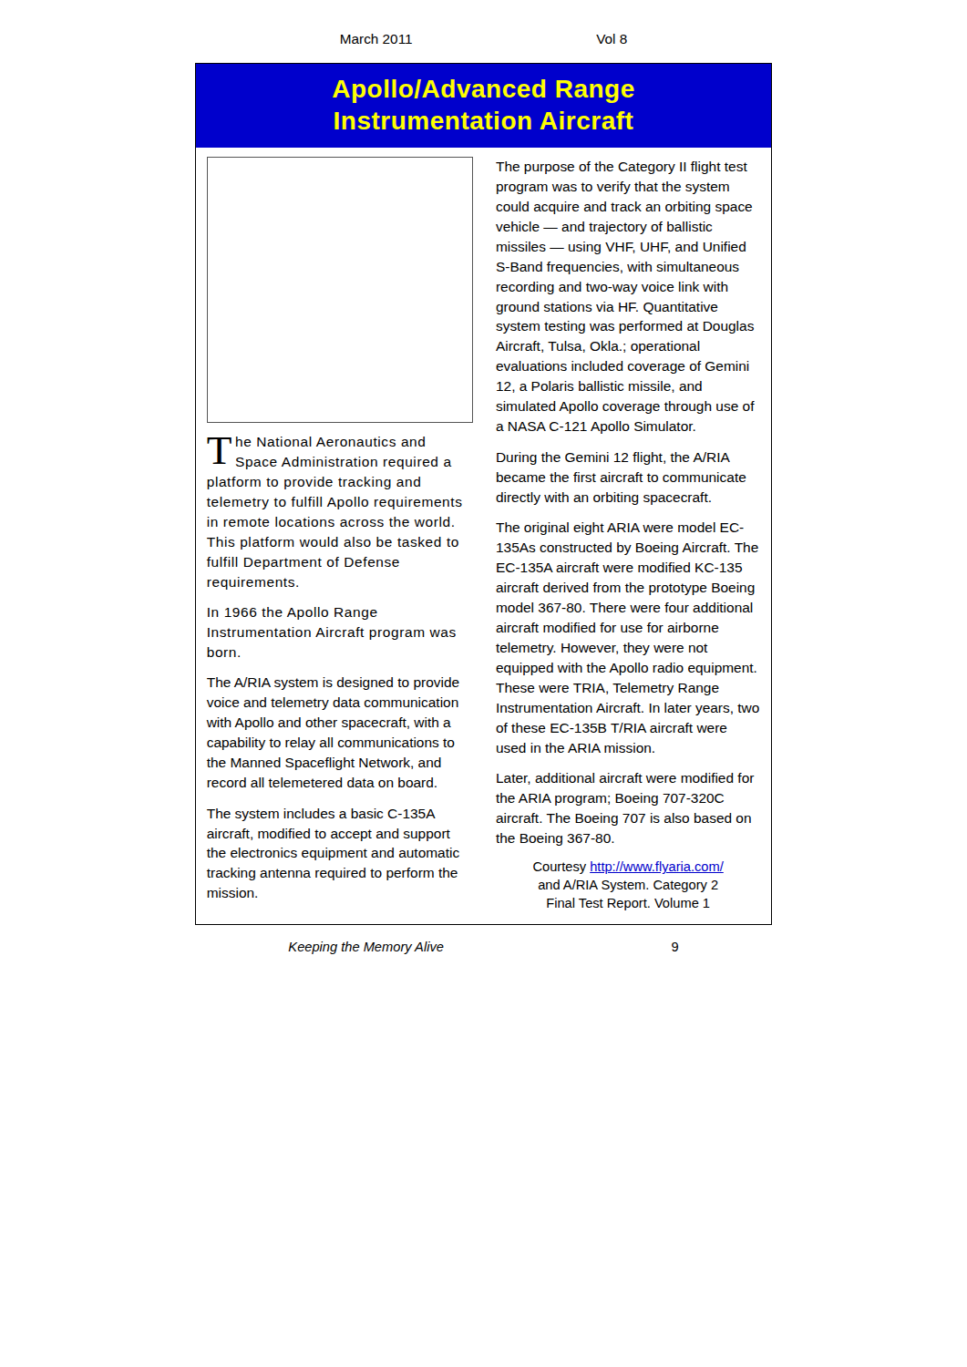March 2011 Vol 8
Apollo/Advanced Range
Instrumentation Aircraft
The National Aeronautics and Space Administration required a platform to provide tracking and telemetry to fulfill Apollo requirements in remote locations across the world. This platform would also be tasked to fulfill Department of Defense requirements.
In 1966 the Apollo Range Instrumentation Aircraft program was born.
The A/RIA system is designed to provide voice and telemetry data communication with Apollo and other spacecraft, with a capability to relay all communications to the Manned Spaceflight Network, and record all telemetered data on board.
The system includes a basic C-135A aircraft, modified to accept and support the electronics equipment and automatic tracking antenna required to perform the mission.
The purpose of the Category II flight test program was to verify that the system could acquire and track an orbiting space vehicle — and trajectory of ballistic missiles — using VHF, UHF, and Unified S-Band frequencies, with simultaneous recording and two-way voice link with ground stations via HF. Quantitative system testing was performed at Douglas Aircraft, Tulsa, Okla.; operational evaluations included coverage of Gemini 12, a Polaris ballistic missile, and simulated Apollo coverage through use of a NASA C-121 Apollo Simulator.
During the Gemini 12 flight, the A/RIA became the first aircraft to communicate directly with an orbiting spacecraft.
The original eight ARIA were model EC-135As constructed by Boeing Aircraft. The EC-135A aircraft were modified KC-135 aircraft derived from the prototype Boeing model 367-80. There were four additional aircraft modified for use for airborne telemetry. However, they were not equipped with the Apollo radio equipment. These were TRIA, Telemetry Range Instrumentation Aircraft. In later years, two of these EC-135B T/RIA aircraft were used in the ARIA mission.
Later, additional aircraft were modified for the ARIA program; Boeing 707-320C aircraft. The Boeing 707 is also based on the Boeing 367-80.
Courtesy http://www.flyaria.com/
and A/RIA System. Category 2
Final Test Report. Volume 1
Keeping the Memory Alive 9